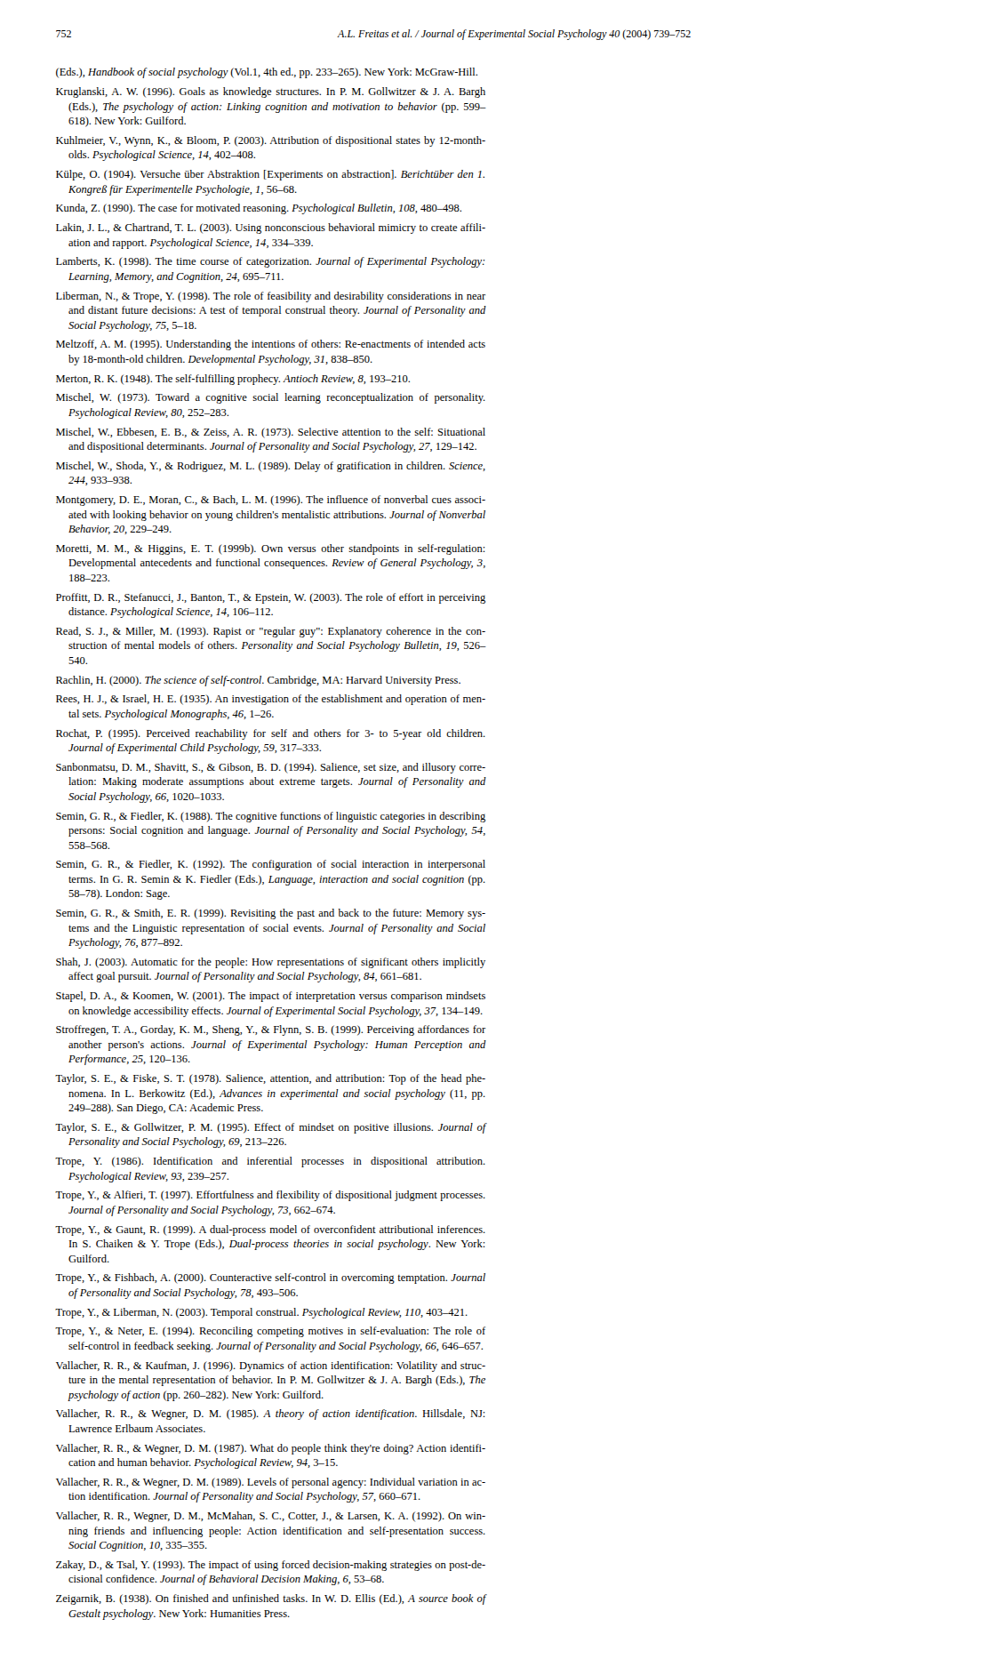752 A.L. Freitas et al. / Journal of Experimental Social Psychology 40 (2004) 739–752
(Eds.), Handbook of social psychology (Vol.1, 4th ed., pp. 233–265). New York: McGraw-Hill.
Kruglanski, A. W. (1996). Goals as knowledge structures. In P. M. Gollwitzer & J. A. Bargh (Eds.), The psychology of action: Linking cognition and motivation to behavior (pp. 599–618). New York: Guilford.
Kuhlmeier, V., Wynn, K., & Bloom, P. (2003). Attribution of dispositional states by 12-month-olds. Psychological Science, 14, 402–408.
Külpe, O. (1904). Versuche über Abstraktion [Experiments on abstraction]. Berichtüber den 1. Kongreß für Experimentelle Psychologie, 1, 56–68.
Kunda, Z. (1990). The case for motivated reasoning. Psychological Bulletin, 108, 480–498.
Lakin, J. L., & Chartrand, T. L. (2003). Using nonconscious behavioral mimicry to create affiliation and rapport. Psychological Science, 14, 334–339.
Lamberts, K. (1998). The time course of categorization. Journal of Experimental Psychology: Learning, Memory, and Cognition, 24, 695–711.
Liberman, N., & Trope, Y. (1998). The role of feasibility and desirability considerations in near and distant future decisions: A test of temporal construal theory. Journal of Personality and Social Psychology, 75, 5–18.
Meltzoff, A. M. (1995). Understanding the intentions of others: Re-enactments of intended acts by 18-month-old children. Developmental Psychology, 31, 838–850.
Merton, R. K. (1948). The self-fulfilling prophecy. Antioch Review, 8, 193–210.
Mischel, W. (1973). Toward a cognitive social learning reconceptualization of personality. Psychological Review, 80, 252–283.
Mischel, W., Ebbesen, E. B., & Zeiss, A. R. (1973). Selective attention to the self: Situational and dispositional determinants. Journal of Personality and Social Psychology, 27, 129–142.
Mischel, W., Shoda, Y., & Rodriguez, M. L. (1989). Delay of gratification in children. Science, 244, 933–938.
Montgomery, D. E., Moran, C., & Bach, L. M. (1996). The influence of nonverbal cues associated with looking behavior on young children's mentalistic attributions. Journal of Nonverbal Behavior, 20, 229–249.
Moretti, M. M., & Higgins, E. T. (1999b). Own versus other standpoints in self-regulation: Developmental antecedents and functional consequences. Review of General Psychology, 3, 188–223.
Proffitt, D. R., Stefanucci, J., Banton, T., & Epstein, W. (2003). The role of effort in perceiving distance. Psychological Science, 14, 106–112.
Read, S. J., & Miller, M. (1993). Rapist or "regular guy": Explanatory coherence in the construction of mental models of others. Personality and Social Psychology Bulletin, 19, 526–540.
Rachlin, H. (2000). The science of self-control. Cambridge, MA: Harvard University Press.
Rees, H. J., & Israel, H. E. (1935). An investigation of the establishment and operation of mental sets. Psychological Monographs, 46, 1–26.
Rochat, P. (1995). Perceived reachability for self and others for 3- to 5-year old children. Journal of Experimental Child Psychology, 59, 317–333.
Sanbonmatsu, D. M., Shavitt, S., & Gibson, B. D. (1994). Salience, set size, and illusory correlation: Making moderate assumptions about extreme targets. Journal of Personality and Social Psychology, 66, 1020–1033.
Semin, G. R., & Fiedler, K. (1988). The cognitive functions of linguistic categories in describing persons: Social cognition and language. Journal of Personality and Social Psychology, 54, 558–568.
Semin, G. R., & Fiedler, K. (1992). The configuration of social interaction in interpersonal terms. In G. R. Semin & K. Fiedler (Eds.), Language, interaction and social cognition (pp. 58–78). London: Sage.
Semin, G. R., & Smith, E. R. (1999). Revisiting the past and back to the future: Memory systems and the Linguistic representation of social events. Journal of Personality and Social Psychology, 76, 877–892.
Shah, J. (2003). Automatic for the people: How representations of significant others implicitly affect goal pursuit. Journal of Personality and Social Psychology, 84, 661–681.
Stapel, D. A., & Koomen, W. (2001). The impact of interpretation versus comparison mindsets on knowledge accessibility effects. Journal of Experimental Social Psychology, 37, 134–149.
Stroffregen, T. A., Gorday, K. M., Sheng, Y., & Flynn, S. B. (1999). Perceiving affordances for another person's actions. Journal of Experimental Psychology: Human Perception and Performance, 25, 120–136.
Taylor, S. E., & Fiske, S. T. (1978). Salience, attention, and attribution: Top of the head phenomena. In L. Berkowitz (Ed.), Advances in experimental and social psychology (11, pp. 249–288). San Diego, CA: Academic Press.
Taylor, S. E., & Gollwitzer, P. M. (1995). Effect of mindset on positive illusions. Journal of Personality and Social Psychology, 69, 213–226.
Trope, Y. (1986). Identification and inferential processes in dispositional attribution. Psychological Review, 93, 239–257.
Trope, Y., & Alfieri, T. (1997). Effortfulness and flexibility of dispositional judgment processes. Journal of Personality and Social Psychology, 73, 662–674.
Trope, Y., & Gaunt, R. (1999). A dual-process model of overconfident attributional inferences. In S. Chaiken & Y. Trope (Eds.), Dual-process theories in social psychology. New York: Guilford.
Trope, Y., & Fishbach, A. (2000). Counteractive self-control in overcoming temptation. Journal of Personality and Social Psychology, 78, 493–506.
Trope, Y., & Liberman, N. (2003). Temporal construal. Psychological Review, 110, 403–421.
Trope, Y., & Neter, E. (1994). Reconciling competing motives in self-evaluation: The role of self-control in feedback seeking. Journal of Personality and Social Psychology, 66, 646–657.
Vallacher, R. R., & Kaufman, J. (1996). Dynamics of action identification: Volatility and structure in the mental representation of behavior. In P. M. Gollwitzer & J. A. Bargh (Eds.), The psychology of action (pp. 260–282). New York: Guilford.
Vallacher, R. R., & Wegner, D. M. (1985). A theory of action identification. Hillsdale, NJ: Lawrence Erlbaum Associates.
Vallacher, R. R., & Wegner, D. M. (1987). What do people think they're doing? Action identification and human behavior. Psychological Review, 94, 3–15.
Vallacher, R. R., & Wegner, D. M. (1989). Levels of personal agency: Individual variation in action identification. Journal of Personality and Social Psychology, 57, 660–671.
Vallacher, R. R., Wegner, D. M., McMahan, S. C., Cotter, J., & Larsen, K. A. (1992). On winning friends and influencing people: Action identification and self-presentation success. Social Cognition, 10, 335–355.
Zakay, D., & Tsal, Y. (1993). The impact of using forced decision-making strategies on post-decisional confidence. Journal of Behavioral Decision Making, 6, 53–68.
Zeigarnik, B. (1938). On finished and unfinished tasks. In W. D. Ellis (Ed.), A source book of Gestalt psychology. New York: Humanities Press.